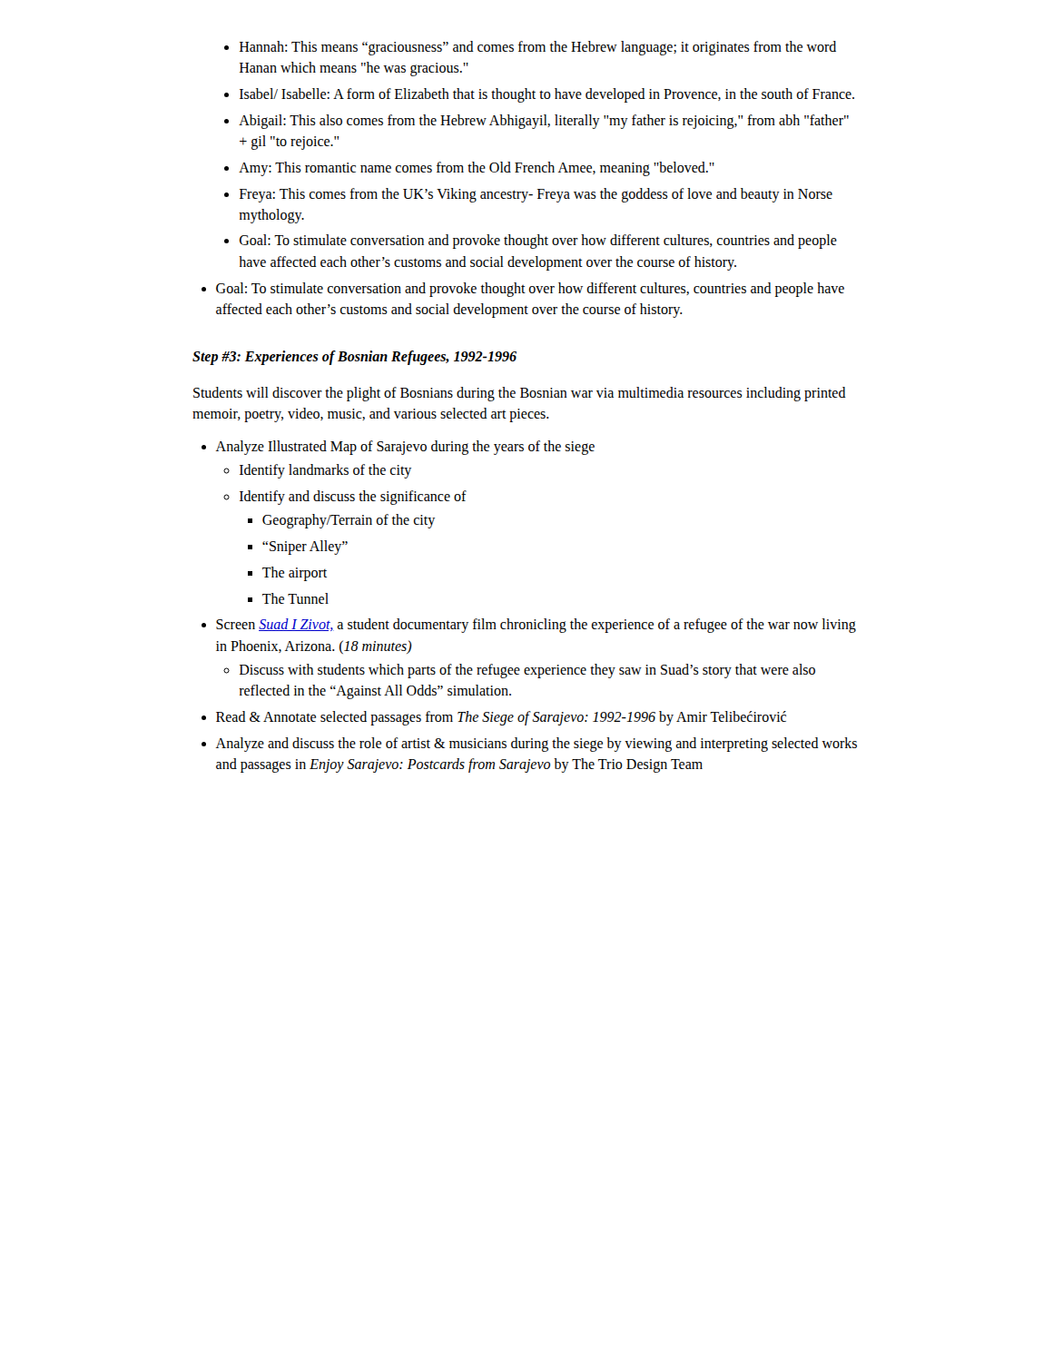Hannah: This means “graciousness” and comes from the Hebrew language; it originates from the word Hanan which means "he was gracious."
Isabel/ Isabelle: A form of Elizabeth that is thought to have developed in Provence, in the south of France.
Abigail: This also comes from the Hebrew Abhigayil, literally "my father is rejoicing," from abh "father" + gil "to rejoice."
Amy: This romantic name comes from the Old French Amee, meaning "beloved."
Freya: This comes from the UK’s Viking ancestry- Freya was the goddess of love and beauty in Norse mythology.
Goal: To stimulate conversation and provoke thought over how different cultures, countries and people have affected each other’s customs and social development over the course of history.
Goal: To stimulate conversation and provoke thought over how different cultures, countries and people have affected each other’s customs and social development over the course of history.
Step #3: Experiences of Bosnian Refugees, 1992-1996
Students will discover the plight of Bosnians during the Bosnian war via multimedia resources including printed memoir, poetry, video, music, and various selected art pieces.
Analyze Illustrated Map of Sarajevo during the years of the siege
Identify landmarks of the city
Identify and discuss the significance of
Geography/Terrain of the city
“Sniper Alley”
The airport
The Tunnel
Screen Suad I Zivot, a student documentary film chronicling the experience of a refugee of the war now living in Phoenix, Arizona. (18 minutes)
Discuss with students which parts of the refugee experience they saw in Suad’s story that were also reflected in the “Against All Odds” simulation.
Read & Annotate selected passages from The Siege of Sarajevo: 1992-1996 by Amir Telibećirović
Analyze and discuss the role of artist & musicians during the siege by viewing and interpreting selected works and passages in Enjoy Sarajevo: Postcards from Sarajevo by The Trio Design Team